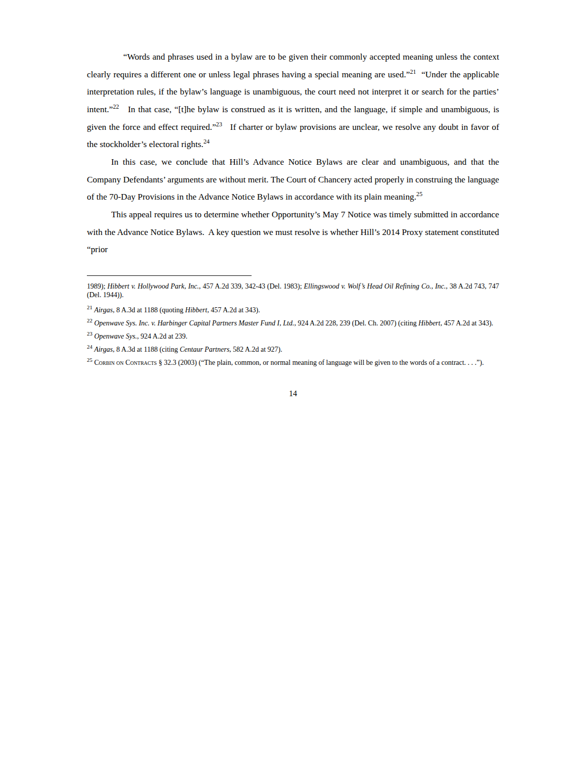“Words and phrases used in a bylaw are to be given their commonly accepted meaning unless the context clearly requires a different one or unless legal phrases having a special meaning are used.”21 “Under the applicable interpretation rules, if the bylaw’s language is unambiguous, the court need not interpret it or search for the parties’ intent.”22 In that case, “[t]he bylaw is construed as it is written, and the language, if simple and unambiguous, is given the force and effect required.”23 If charter or bylaw provisions are unclear, we resolve any doubt in favor of the stockholder’s electoral rights.24
In this case, we conclude that Hill’s Advance Notice Bylaws are clear and unambiguous, and that the Company Defendants’ arguments are without merit. The Court of Chancery acted properly in construing the language of the 70-Day Provisions in the Advance Notice Bylaws in accordance with its plain meaning.25
This appeal requires us to determine whether Opportunity’s May 7 Notice was timely submitted in accordance with the Advance Notice Bylaws. A key question we must resolve is whether Hill’s 2014 Proxy statement constituted “prior
1989); Hibbert v. Hollywood Park, Inc., 457 A.2d 339, 342-43 (Del. 1983); Ellingswood v. Wolf’s Head Oil Refining Co., Inc., 38 A.2d 743, 747 (Del. 1944)).
21 Airgas, 8 A.3d at 1188 (quoting Hibbert, 457 A.2d at 343).
22 Openwave Sys. Inc. v. Harbinger Capital Partners Master Fund I, Ltd., 924 A.2d 228, 239 (Del. Ch. 2007) (citing Hibbert, 457 A.2d at 343).
23 Openwave Sys., 924 A.2d at 239.
24 Airgas, 8 A.3d at 1188 (citing Centaur Partners, 582 A.2d at 927).
25 Corbin on Contracts § 32.3 (2003) (“The plain, common, or normal meaning of language will be given to the words of a contract. . . .”).
14